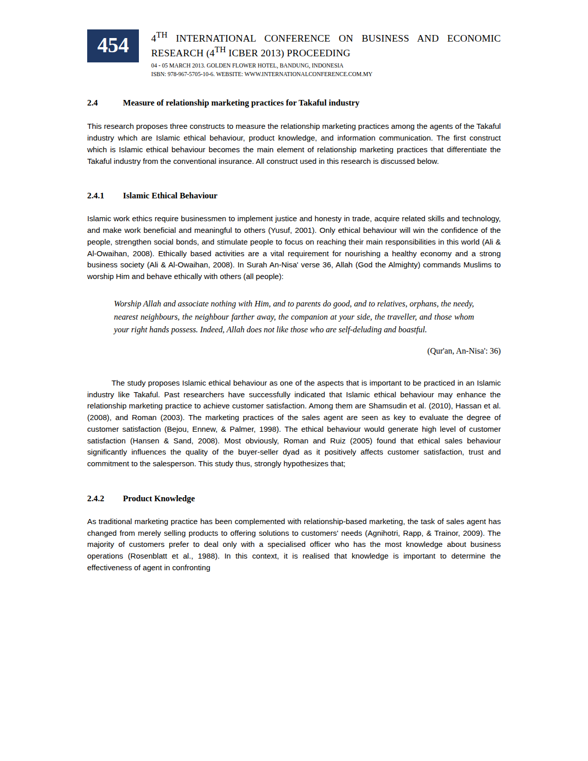454
4th International Conference on Business and Economic Research (4th ICBER 2013) Proceeding
04 - 05 March 2013. Golden Flower Hotel, Bandung, Indonesia
ISBN: 978-967-5705-10-6. Website: www.internationalconference.com.my
2.4 Measure of relationship marketing practices for Takaful industry
This research proposes three constructs to measure the relationship marketing practices among the agents of the Takaful industry which are Islamic ethical behaviour, product knowledge, and information communication. The first construct which is Islamic ethical behaviour becomes the main element of relationship marketing practices that differentiate the Takaful industry from the conventional insurance. All construct used in this research is discussed below.
2.4.1 Islamic Ethical Behaviour
Islamic work ethics require businessmen to implement justice and honesty in trade, acquire related skills and technology, and make work beneficial and meaningful to others (Yusuf, 2001). Only ethical behaviour will win the confidence of the people, strengthen social bonds, and stimulate people to focus on reaching their main responsibilities in this world (Ali & Al-Owaihan, 2008). Ethically based activities are a vital requirement for nourishing a healthy economy and a strong business society (Ali & Al-Owaihan, 2008). In Surah An-Nisa' verse 36, Allah (God the Almighty) commands Muslims to worship Him and behave ethically with others (all people):
Worship Allah and associate nothing with Him, and to parents do good, and to relatives, orphans, the needy, nearest neighbours, the neighbour farther away, the companion at your side, the traveller, and those whom your right hands possess. Indeed, Allah does not like those who are self-deluding and boastful.
(Qur'an, An-Nisa': 36)
The study proposes Islamic ethical behaviour as one of the aspects that is important to be practiced in an Islamic industry like Takaful. Past researchers have successfully indicated that Islamic ethical behaviour may enhance the relationship marketing practice to achieve customer satisfaction. Among them are Shamsudin et al. (2010), Hassan et al. (2008), and Roman (2003). The marketing practices of the sales agent are seen as key to evaluate the degree of customer satisfaction (Bejou, Ennew, & Palmer, 1998). The ethical behaviour would generate high level of customer satisfaction (Hansen & Sand, 2008). Most obviously, Roman and Ruiz (2005) found that ethical sales behaviour significantly influences the quality of the buyer-seller dyad as it positively affects customer satisfaction, trust and commitment to the salesperson. This study thus, strongly hypothesizes that;
2.4.2 Product Knowledge
As traditional marketing practice has been complemented with relationship-based marketing, the task of sales agent has changed from merely selling products to offering solutions to customers' needs (Agnihotri, Rapp, & Trainor, 2009). The majority of customers prefer to deal only with a specialised officer who has the most knowledge about business operations (Rosenblatt et al., 1988). In this context, it is realised that knowledge is important to determine the effectiveness of agent in confronting